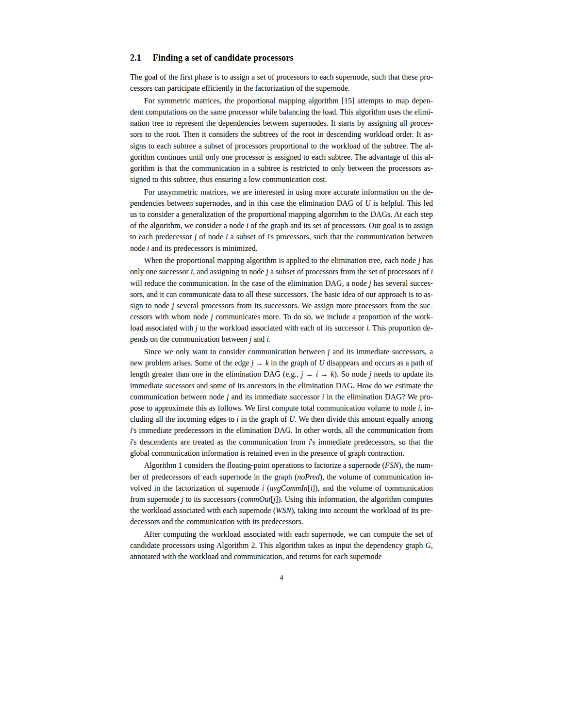2.1 Finding a set of candidate processors
The goal of the first phase is to assign a set of processors to each supernode, such that these processors can participate efficiently in the factorization of the supernode.
For symmetric matrices, the proportional mapping algorithm [15] attempts to map dependent computations on the same processor while balancing the load. This algorithm uses the elimination tree to represent the dependencies between supernodes. It starts by assigning all processors to the root. Then it considers the subtrees of the root in descending workload order. It assigns to each subtree a subset of processors proportional to the workload of the subtree. The algorithm continues until only one processor is assigned to each subtree. The advantage of this algorithm is that the communication in a subtree is restricted to only between the processors assigned to this subtree, thus ensuring a low communication cost.
For unsymmetric matrices, we are interested in using more accurate information on the dependencies between supernodes, and in this case the elimination DAG of U is helpful. This led us to consider a generalization of the proportional mapping algorithm to the DAGs. At each step of the algorithm, we consider a node i of the graph and its set of processors. Our goal is to assign to each predecessor j of node i a subset of i's processors, such that the communication between node i and its predecessors is minimized.
When the proportional mapping algorithm is applied to the elimination tree, each node j has only one successor i, and assigning to node j a subset of processors from the set of processors of i will reduce the communication. In the case of the elimination DAG, a node j has several successors, and it can communicate data to all these successors. The basic idea of our approach is to assign to node j several processors from its successors. We assign more processors from the successors with whom node j communicates more. To do so, we include a proportion of the workload associated with j to the workload associated with each of its successor i. This proportion depends on the communication between j and i.
Since we only want to consider communication between j and its immediate successors, a new problem arises. Some of the edge j → k in the graph of U disappears and occurs as a path of length greater than one in the elimination DAG (e.g., j → i → k). So node j needs to update its immediate sucessors and some of its ancestors in the elimination DAG. How do we estimate the communication between node j and its immediate successor i in the elimination DAG? We propose to approximate this as follows. We first compute total communication volume to node i, including all the incoming edges to i in the graph of U. We then divide this amount equally among i's immediate predecessors in the elimination DAG. In other words, all the communication from i's descendents are treated as the communication from i's immediate predecessors, so that the global communication information is retained even in the presence of graph contraction.
Algorithm 1 considers the floating-point operations to factorize a supernode (FSN), the number of predecessors of each supernode in the graph (noPred), the volume of communication involved in the factorization of supernode i (avgCommIn[i]), and the volume of communication from supernode j to its successors (commOut[j]). Using this information, the algorithm computes the workload associated with each supernode (WSN), taking into account the workload of its predecessors and the communication with its predecessors.
After computing the workload associated with each supernode, we can compute the set of candidate processors using Algorithm 2. This algorithm takes as input the dependency graph G, annotated with the workload and communication, and returns for each supernode
4